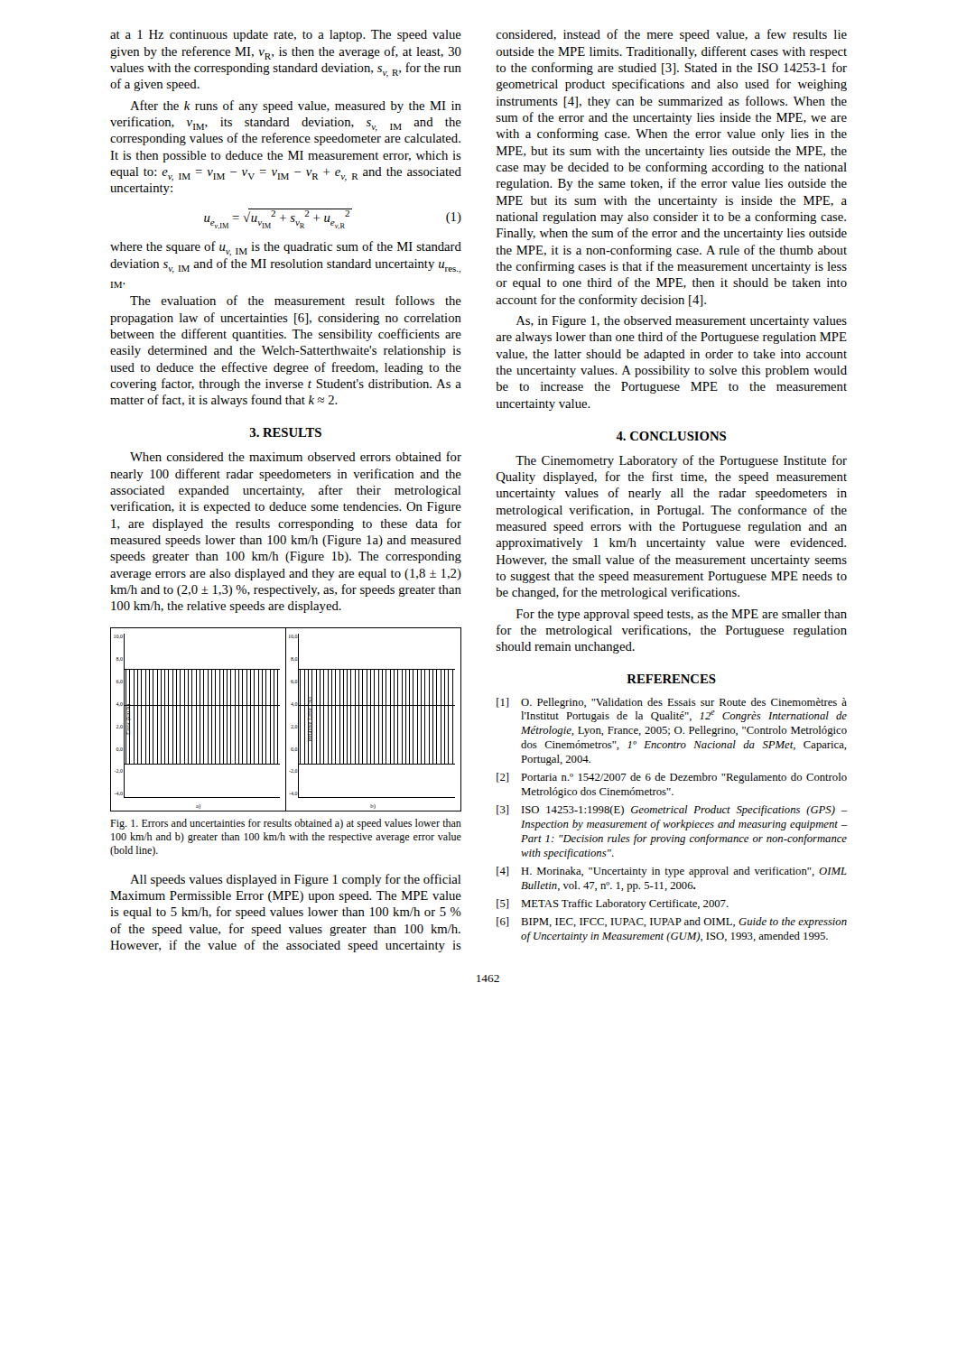at a 1 Hz continuous update rate, to a laptop. The speed value given by the reference MI, vR, is then the average of, at least, 30 values with the corresponding standard deviation, sv, R, for the run of a given speed.
After the k runs of any speed value, measured by the MI in verification, vIM, its standard deviation, sv, IM and the corresponding values of the reference speedometer are calculated. It is then possible to deduce the MI measurement error, which is equal to: ev, IM = vIM − vV = vIM − vR + ev, R and the associated uncertainty:
uev,IM = √uvIM2 + svR2 + uev,R2 (1)
where the square of uv, IM is the quadratic sum of the MI standard deviation sv, IM and of the MI resolution standard uncertainty ures., IM.
The evaluation of the measurement result follows the propagation law of uncertainties [6], considering no correlation between the different quantities. The sensibility coefficients are easily determined and the Welch-Satterthwaite's relationship is used to deduce the effective degree of freedom, leading to the covering factor, through the inverse t Student's distribution. As a matter of fact, it is always found that k ≈ 2.
3. Results
When considered the maximum observed errors obtained for nearly 100 different radar speedometers in verification and the associated expanded uncertainty, after their metrological verification, it is expected to deduce some tendencies. On Figure 1, are displayed the results corresponding to these data for measured speeds lower than 100 km/h (Figure 1a) and measured speeds greater than 100 km/h (Figure 1b). The corresponding average errors are also displayed and they are equal to (1,8 ± 1,2) km/h and to (2,0 ± 1,3) %, respectively, as, for speeds greater than 100 km/h, the relative speeds are displayed.
Error (km/h)
10,08,06,04,02,00,0-2,0-4,0
a)
Relative Error (%)
10,08,06,04,02,00,0-2,0-4,0
b)
Fig. 1. Errors and uncertainties for results obtained a) at speed values lower than 100 km/h and b) greater than 100 km/h with the respective average error value (bold line).
All speeds values displayed in Figure 1 comply for the official Maximum Permissible Error (MPE) upon speed. The MPE value is equal to 5 km/h, for speed values lower than 100 km/h or 5 % of the speed value, for speed values greater than 100 km/h. However, if the value of the associated speed uncertainty is considered, instead of the mere speed value, a few results lie outside the MPE limits. Traditionally, different cases with respect to the conforming are studied [3]. Stated in the ISO 14253-1 for geometrical product specifications and also used for weighing instruments [4], they can be summarized as follows. When the sum of the error and the uncertainty lies inside the MPE, we are with a conforming case. When the error value only lies in the MPE, but its sum with the uncertainty lies outside the MPE, the case may be decided to be conforming according to the national regulation. By the same token, if the error value lies outside the MPE but its sum with the uncertainty is inside the MPE, a national regulation may also consider it to be a conforming case. Finally, when the sum of the error and the uncertainty lies outside the MPE, it is a non-conforming case. A rule of the thumb about the confirming cases is that if the measurement uncertainty is less or equal to one third of the MPE, then it should be taken into account for the conformity decision [4].
As, in Figure 1, the observed measurement uncertainty values are always lower than one third of the Portuguese regulation MPE value, the latter should be adapted in order to take into account the uncertainty values. A possibility to solve this problem would be to increase the Portuguese MPE to the measurement uncertainty value.
4. Conclusions
The Cinemometry Laboratory of the Portuguese Institute for Quality displayed, for the first time, the speed measurement uncertainty values of nearly all the radar speedometers in metrological verification, in Portugal. The conformance of the measured speed errors with the Portuguese regulation and an approximatively 1 km/h uncertainty value were evidenced. However, the small value of the measurement uncertainty seems to suggest that the speed measurement Portuguese MPE needs to be changed, for the metrological verifications.
For the type approval speed tests, as the MPE are smaller than for the metrological verifications, the Portuguese regulation should remain unchanged.
References
O. Pellegrino, "Validation des Essais sur Route des Cinemomètres à l'Institut Portugais de la Qualité", 12e Congrès International de Métrologie, Lyon, France, 2005; O. Pellegrino, "Controlo Metrológico dos Cinemómetros", 1º Encontro Nacional da SPMet, Caparica, Portugal, 2004.
Portaria n.º 1542/2007 de 6 de Dezembro "Regulamento do Controlo Metrológico dos Cinemómetros".
ISO 14253-1:1998(E) Geometrical Product Specifications (GPS) – Inspection by measurement of workpieces and measuring equipment – Part 1: "Decision rules for proving conformance or non-conformance with specifications".
H. Morinaka, "Uncertainty in type approval and verification", OIML Bulletin, vol. 47, nº. 1, pp. 5-11, 2006.
METAS Traffic Laboratory Certificate, 2007.
BIPM, IEC, IFCC, IUPAC, IUPAP and OIML, Guide to the expression of Uncertainty in Measurement (GUM), ISO, 1993, amended 1995.
1462